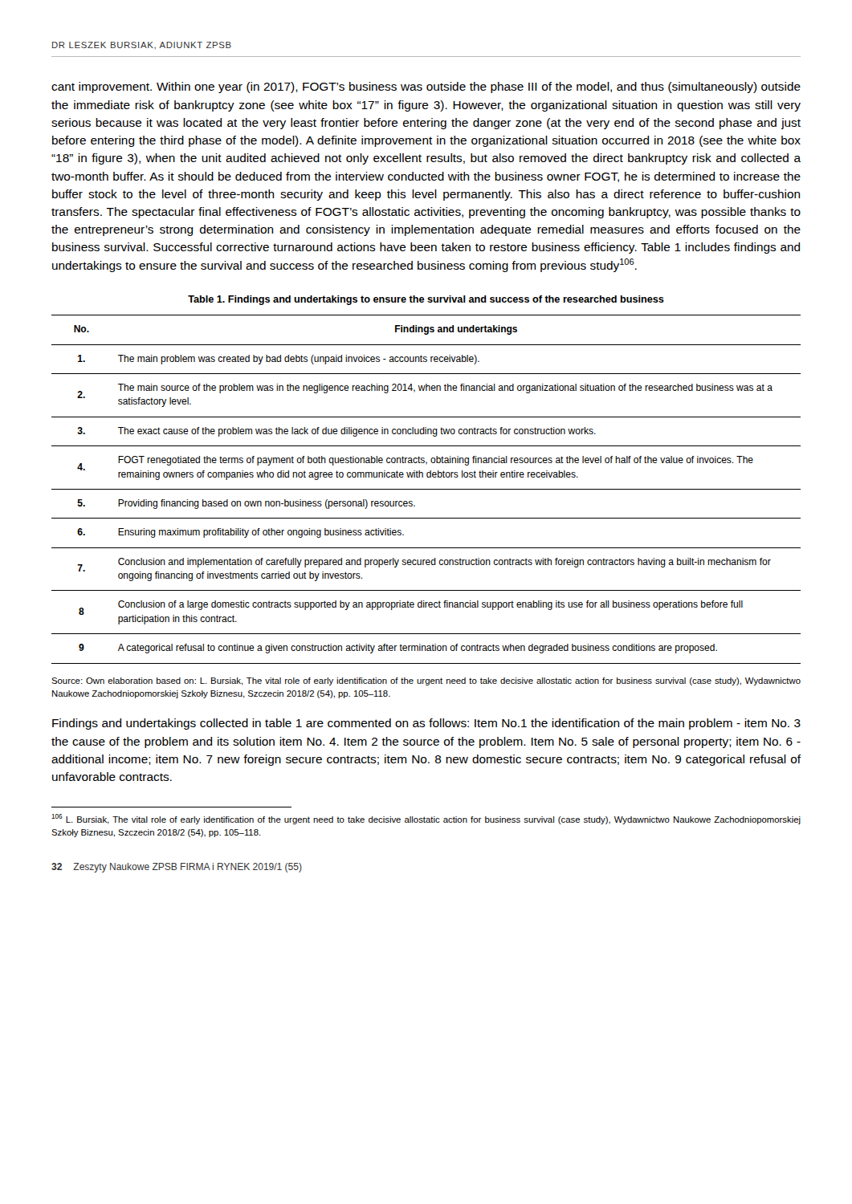Dr Leszek Bursiak, Adiunkt ZPSB
cant improvement. Within one year (in 2017), FOGT’s business was outside the phase III of the model, and thus (simultaneously) outside the immediate risk of bankruptcy zone (see white box “17” in figure 3). However, the organizational situation in question was still very serious because it was located at the very least frontier before entering the danger zone (at the very end of the second phase and just before entering the third phase of the model). A definite improvement in the organizational situation occurred in 2018 (see the white box “18” in figure 3), when the unit audited achieved not only excellent results, but also removed the direct bankruptcy risk and collected a two-month buffer. As it should be deduced from the interview conducted with the business owner FOGT, he is determined to increase the buffer stock to the level of three-month security and keep this level permanently. This also has a direct reference to buffer-cushion transfers. The spectacular final effectiveness of FOGT’s allostatic activities, preventing the oncoming bankruptcy, was possible thanks to the entrepreneur’s strong determination and consistency in implementation adequate remedial measures and efforts focused on the business survival. Successful corrective turnaround actions have been taken to restore business efficiency. Table 1 includes findings and undertakings to ensure the survival and success of the researched business coming from previous study106.
Table 1. Findings and undertakings to ensure the survival and success of the researched business
| No. | Findings and undertakings |
| --- | --- |
| 1. | The main problem was created by bad debts (unpaid invoices - accounts receivable). |
| 2. | The main source of the problem was in the negligence reaching 2014, when the financial and organizational situation of the researched business was at a satisfactory level. |
| 3. | The exact cause of the problem was the lack of due diligence in concluding two contracts for construction works. |
| 4. | FOGT renegotiated the terms of payment of both questionable contracts, obtaining financial resources at the level of half of the value of invoices. The remaining owners of companies who did not agree to communicate with debtors lost their entire receivables. |
| 5. | Providing financing based on own non-business (personal) resources. |
| 6. | Ensuring maximum profitability of other ongoing business activities. |
| 7. | Conclusion and implementation of carefully prepared and properly secured construction contracts with foreign contractors having a built-in mechanism for ongoing financing of investments carried out by investors. |
| 8 | Conclusion of a large domestic contracts supported by an appropriate direct financial support enabling its use for all business operations before full participation in this contract. |
| 9 | A categorical refusal to continue a given construction activity after termination of contracts when degraded business conditions are proposed. |
Source: Own elaboration based on: L. Bursiak, The vital role of early identification of the urgent need to take decisive allostatic action for business survival (case study), Wydawnictwo Naukowe Zachodniopomorskiej Szkoły Biznesu, Szczecin 2018/2 (54), pp. 105–118.
Findings and undertakings collected in table 1 are commented on as follows: Item No.1 the identification of the main problem - item No. 3 the cause of the problem and its solution item No. 4. Item 2 the source of the problem. Item No. 5 sale of personal property; item No. 6 - additional income; item No. 7 new foreign secure contracts; item No. 8 new domestic secure contracts; item No. 9 categorical refusal of unfavorable contracts.
106 L. Bursiak, The vital role of early identification of the urgent need to take decisive allostatic action for business survival (case study), Wydawnictwo Naukowe Zachodniopomorskiej Szkoły Biznesu, Szczecin 2018/2 (54), pp. 105–118.
32 Zeszyty Naukowe ZPSB FIRMA i RYNEK 2019/1 (55)